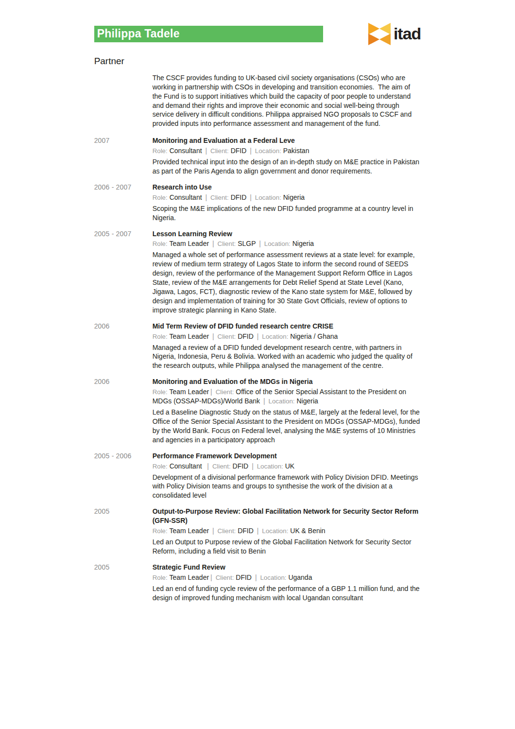Philippa Tadele
itad
Partner
The CSCF provides funding to UK-based civil society organisations (CSOs) who are working in partnership with CSOs in developing and transition economies. The aim of the Fund is to support initiatives which build the capacity of poor people to understand and demand their rights and improve their economic and social well-being through service delivery in difficult conditions. Philippa appraised NGO proposals to CSCF and provided inputs into performance assessment and management of the fund.
2007
Monitoring and Evaluation at a Federal Leve
Role: Consultant | Client: DFID | Location: Pakistan
Provided technical input into the design of an in-depth study on M&E practice in Pakistan as part of the Paris Agenda to align government and donor requirements.
2006 - 2007
Research into Use
Role: Consultant | Client: DFID | Location: Nigeria
Scoping the M&E implications of the new DFID funded programme at a country level in Nigeria.
2005 - 2007
Lesson Learning Review
Role: Team Leader | Client: SLGP | Location: Nigeria
Managed a whole set of performance assessment reviews at a state level: for example, review of medium term strategy of Lagos State to inform the second round of SEEDS design, review of the performance of the Management Support Reform Office in Lagos State, review of the M&E arrangements for Debt Relief Spend at State Level (Kano, Jigawa, Lagos, FCT), diagnostic review of the Kano state system for M&E, followed by design and implementation of training for 30 State Govt Officials, review of options to improve strategic planning in Kano State.
2006
Mid Term Review of DFID funded research centre CRISE
Role: Team Leader | Client: DFID | Location: Nigeria / Ghana
Managed a review of a DFID funded development research centre, with partners in Nigeria, Indonesia, Peru & Bolivia. Worked with an academic who judged the quality of the research outputs, while Philippa analysed the management of the centre.
2006
Monitoring and Evaluation of the MDGs in Nigeria
Role: Team Leader| Client: Office of the Senior Special Assistant to the President on MDGs (OSSAP-MDGs)/World Bank | Location: Nigeria
Led a Baseline Diagnostic Study on the status of M&E, largely at the federal level, for the Office of the Senior Special Assistant to the President on MDGs (OSSAP-MDGs), funded by the World Bank. Focus on Federal level, analysing the M&E systems of 10 Ministries and agencies in a participatory approach
2005 - 2006
Performance Framework Development
Role: Consultant | Client: DFID | Location: UK
Development of a divisional performance framework with Policy Division DFID. Meetings with Policy Division teams and groups to synthesise the work of the division at a consolidated level
2005
Output-to-Purpose Review: Global Facilitation Network for Security Sector Reform (GFN-SSR)
Role: Team Leader | Client: DFID | Location: UK & Benin
Led an Output to Purpose review of the Global Facilitation Network for Security Sector Reform, including a field visit to Benin
2005
Strategic Fund Review
Role: Team Leader| Client: DFID | Location: Uganda
Led an end of funding cycle review of the performance of a GBP 1.1 million fund, and the design of improved funding mechanism with local Ugandan consultant